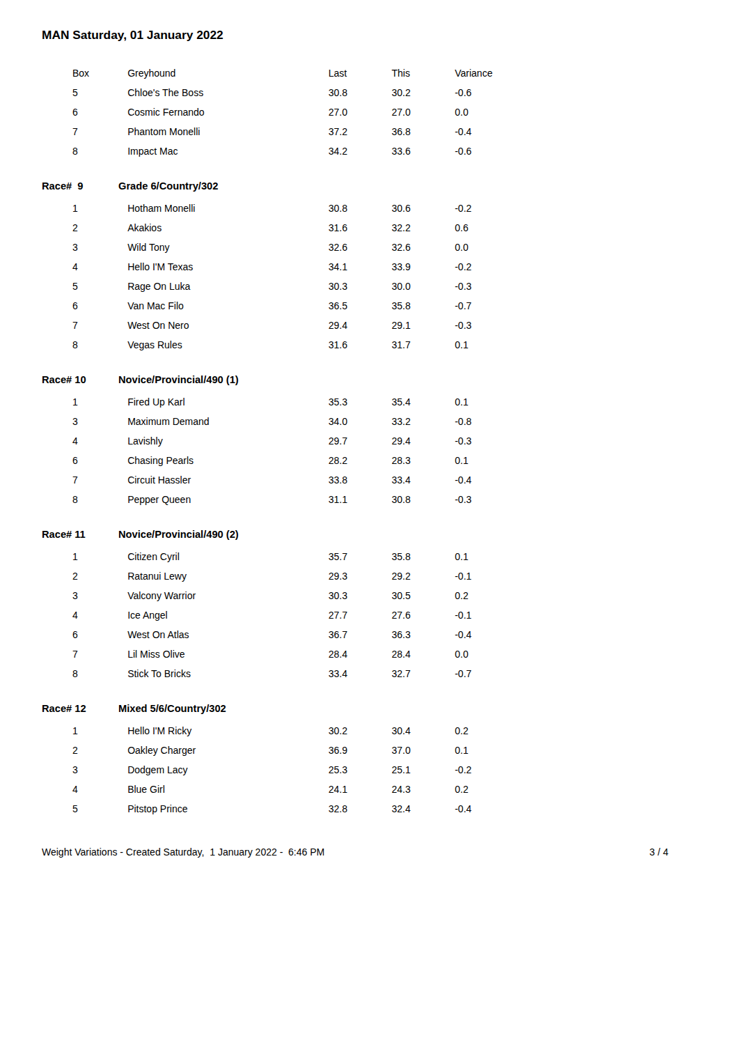MAN Saturday, 01 January 2022
| Box | Greyhound | Last | This | Variance |
| --- | --- | --- | --- | --- |
| 5 | Chloe's The Boss | 30.8 | 30.2 | -0.6 |
| 6 | Cosmic Fernando | 27.0 | 27.0 | 0.0 |
| 7 | Phantom Monelli | 37.2 | 36.8 | -0.4 |
| 8 | Impact Mac | 34.2 | 33.6 | -0.6 |
Race# 9 Grade 6/Country/302
| 1 | Hotham Monelli | 30.8 | 30.6 | -0.2 |
| 2 | Akakios | 31.6 | 32.2 | 0.6 |
| 3 | Wild Tony | 32.6 | 32.6 | 0.0 |
| 4 | Hello I'M Texas | 34.1 | 33.9 | -0.2 |
| 5 | Rage On Luka | 30.3 | 30.0 | -0.3 |
| 6 | Van Mac Filo | 36.5 | 35.8 | -0.7 |
| 7 | West On Nero | 29.4 | 29.1 | -0.3 |
| 8 | Vegas Rules | 31.6 | 31.7 | 0.1 |
Race# 10 Novice/Provincial/490 (1)
| 1 | Fired Up Karl | 35.3 | 35.4 | 0.1 |
| 3 | Maximum Demand | 34.0 | 33.2 | -0.8 |
| 4 | Lavishly | 29.7 | 29.4 | -0.3 |
| 6 | Chasing Pearls | 28.2 | 28.3 | 0.1 |
| 7 | Circuit Hassler | 33.8 | 33.4 | -0.4 |
| 8 | Pepper Queen | 31.1 | 30.8 | -0.3 |
Race# 11 Novice/Provincial/490 (2)
| 1 | Citizen Cyril | 35.7 | 35.8 | 0.1 |
| 2 | Ratanui Lewy | 29.3 | 29.2 | -0.1 |
| 3 | Valcony Warrior | 30.3 | 30.5 | 0.2 |
| 4 | Ice Angel | 27.7 | 27.6 | -0.1 |
| 6 | West On Atlas | 36.7 | 36.3 | -0.4 |
| 7 | Lil Miss Olive | 28.4 | 28.4 | 0.0 |
| 8 | Stick To Bricks | 33.4 | 32.7 | -0.7 |
Race# 12 Mixed 5/6/Country/302
| 1 | Hello I'M Ricky | 30.2 | 30.4 | 0.2 |
| 2 | Oakley Charger | 36.9 | 37.0 | 0.1 |
| 3 | Dodgem Lacy | 25.3 | 25.1 | -0.2 |
| 4 | Blue Girl | 24.1 | 24.3 | 0.2 |
| 5 | Pitstop Prince | 32.8 | 32.4 | -0.4 |
Weight Variations - Created Saturday, 1 January 2022 - 6:46 PM 3 / 4